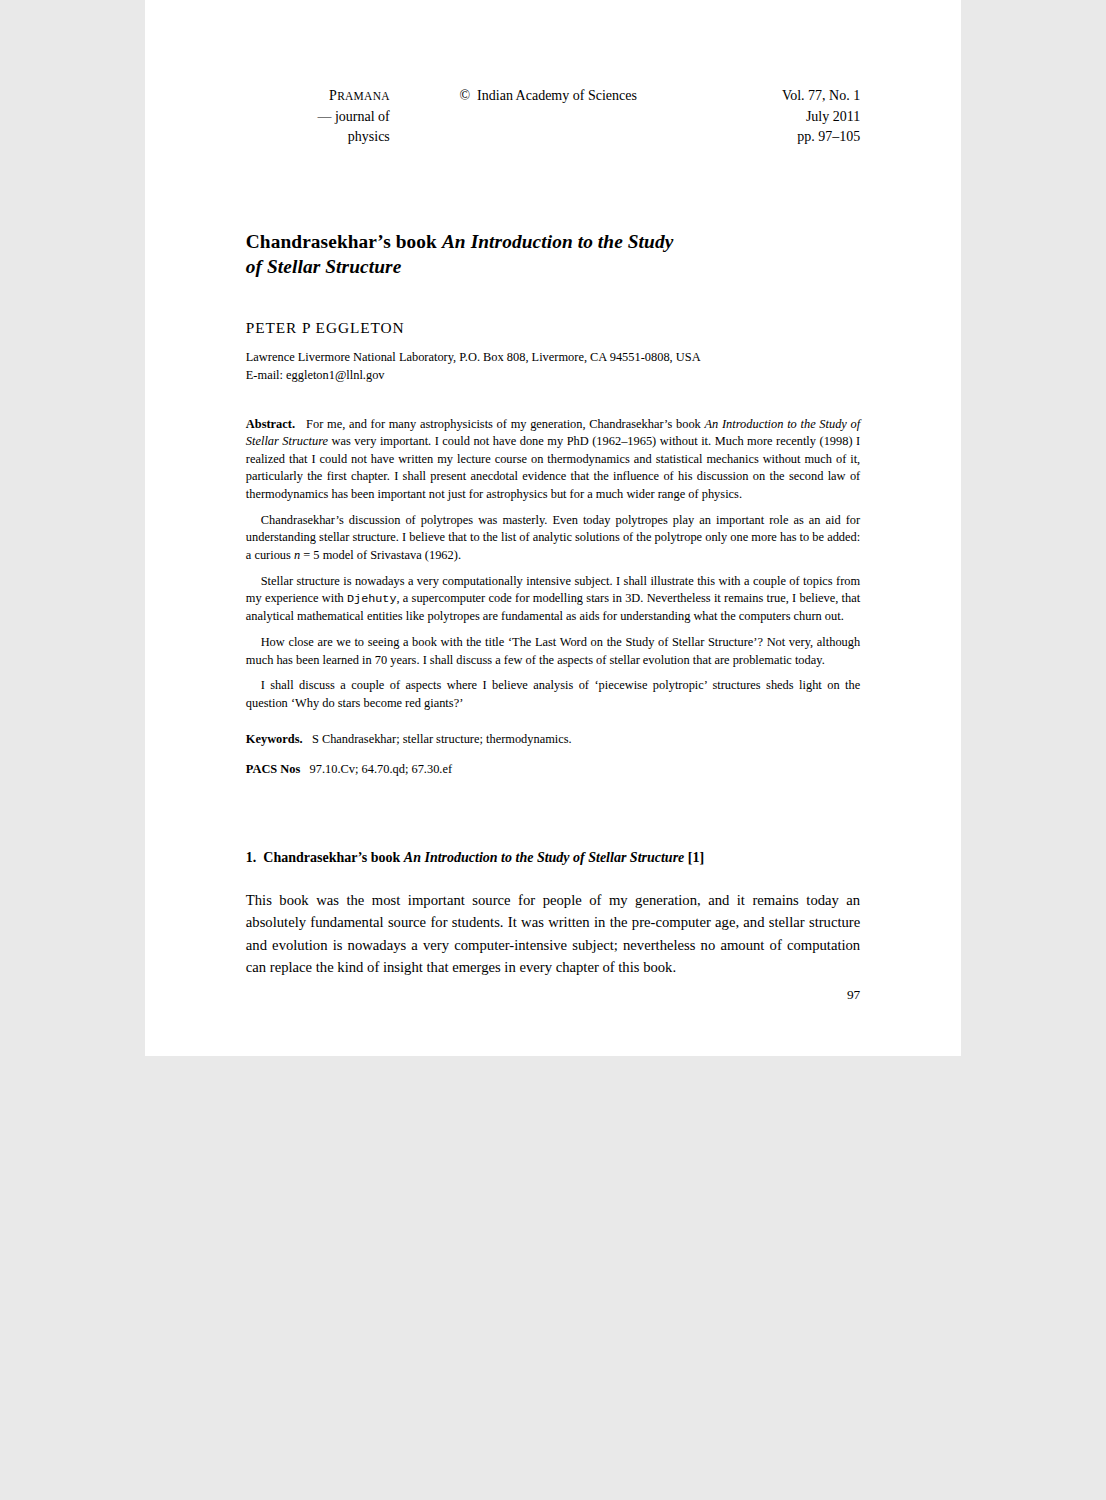PRAMANA
— journal of
physics
© Indian Academy of Sciences
Vol. 77, No. 1
July 2011
pp. 97–105
Chandrasekhar’s book An Introduction to the Study
of Stellar Structure
PETER P EGGLETON
Lawrence Livermore National Laboratory, P.O. Box 808, Livermore, CA 94551-0808, USA
E-mail: eggleton1@llnl.gov
Abstract. For me, and for many astrophysicists of my generation, Chandrasekhar’s book An Introduction to the Study of Stellar Structure was very important. I could not have done my PhD (1962–1965) without it. Much more recently (1998) I realized that I could not have written my lecture course on thermodynamics and statistical mechanics without much of it, particularly the first chapter. I shall present anecdotal evidence that the influence of his discussion on the second law of thermodynamics has been important not just for astrophysics but for a much wider range of physics.
Chandrasekhar’s discussion of polytropes was masterly. Even today polytropes play an important role as an aid for understanding stellar structure. I believe that to the list of analytic solutions of the polytrope only one more has to be added: a curious n = 5 model of Srivastava (1962).
Stellar structure is nowadays a very computationally intensive subject. I shall illustrate this with a couple of topics from my experience with Djehuty, a supercomputer code for modelling stars in 3D. Nevertheless it remains true, I believe, that analytical mathematical entities like polytropes are fundamental as aids for understanding what the computers churn out.
How close are we to seeing a book with the title ‘The Last Word on the Study of Stellar Structure’? Not very, although much has been learned in 70 years. I shall discuss a few of the aspects of stellar evolution that are problematic today.
I shall discuss a couple of aspects where I believe analysis of ‘piecewise polytropic’ structures sheds light on the question ‘Why do stars become red giants?’
Keywords. S Chandrasekhar; stellar structure; thermodynamics.
PACS Nos 97.10.Cv; 64.70.qd; 67.30.ef
1. Chandrasekhar’s book An Introduction to the Study of Stellar Structure [1]
This book was the most important source for people of my generation, and it remains today an absolutely fundamental source for students. It was written in the pre-computer age, and stellar structure and evolution is nowadays a very computer-intensive subject; nevertheless no amount of computation can replace the kind of insight that emerges in every chapter of this book.
97